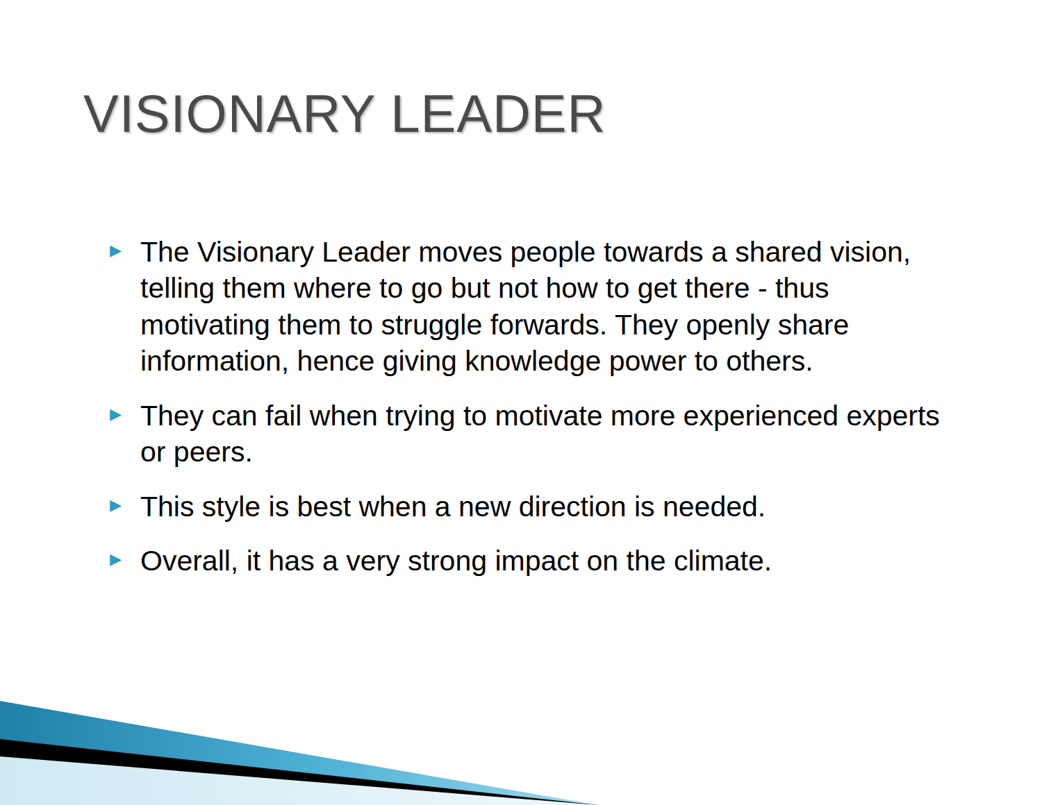VISIONARY LEADER
The Visionary Leader moves people towards a shared vision, telling them where to go but not how to get there - thus motivating them to struggle forwards. They openly share information, hence giving knowledge power to others.
They can fail when trying to motivate more experienced experts or peers.
This style is best when a new direction is needed.
Overall, it has a very strong impact on the climate.